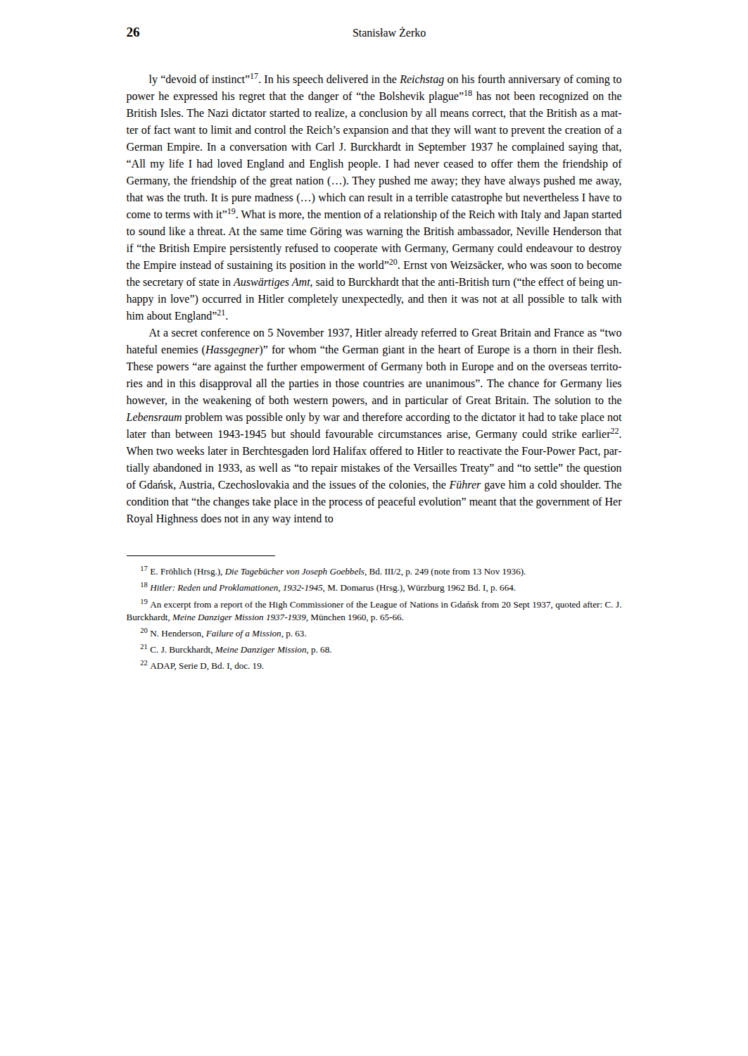26 Stanisław Żerko
ly “devoid of instinct”17. In his speech delivered in the Reichstag on his fourth anniversary of coming to power he expressed his regret that the danger of “the Bolshevik plague”18 has not been recognized on the British Isles. The Nazi dictator started to realize, a conclusion by all means correct, that the British as a matter of fact want to limit and control the Reich’s expansion and that they will want to prevent the creation of a German Empire. In a conversation with Carl J. Burckhardt in September 1937 he complained saying that, “All my life I had loved England and English people. I had never ceased to offer them the friendship of Germany, the friendship of the great nation (…). They pushed me away; they have always pushed me away, that was the truth. It is pure madness (…) which can result in a terrible catastrophe but nevertheless I have to come to terms with it”19. What is more, the mention of a relationship of the Reich with Italy and Japan started to sound like a threat. At the same time Göring was warning the British ambassador, Neville Henderson that if “the British Empire persistently refused to cooperate with Germany, Germany could endeavour to destroy the Empire instead of sustaining its position in the world”20. Ernst von Weizsäcker, who was soon to become the secretary of state in Auswärtiges Amt, said to Burckhardt that the anti-British turn (“the effect of being unhappy in love”) occurred in Hitler completely unexpectedly, and then it was not at all possible to talk with him about England”21.
At a secret conference on 5 November 1937, Hitler already referred to Great Britain and France as “two hateful enemies (Hassgegner)” for whom “the German giant in the heart of Europe is a thorn in their flesh. These powers “are against the further empowerment of Germany both in Europe and on the overseas territories and in this disapproval all the parties in those countries are unanimous”. The chance for Germany lies however, in the weakening of both western powers, and in particular of Great Britain. The solution to the Lebensraum problem was possible only by war and therefore according to the dictator it had to take place not later than between 1943-1945 but should favourable circumstances arise, Germany could strike earlier22. When two weeks later in Berchtesgaden lord Halifax offered to Hitler to reactivate the Four-Power Pact, partially abandoned in 1933, as well as “to repair mistakes of the Versailles Treaty” and “to settle” the question of Gdańsk, Austria, Czechoslovakia and the issues of the colonies, the Führer gave him a cold shoulder. The condition that “the changes take place in the process of peaceful evolution” meant that the government of Her Royal Highness does not in any way intend to
17 E. Fröhlich (Hrsg.), Die Tagebücher von Joseph Goebbels, Bd. III/2, p. 249 (note from 13 Nov 1936).
18 Hitler: Reden und Proklamationen, 1932-1945, M. Domarus (Hrsg.), Würzburg 1962 Bd. I, p. 664.
19 An excerpt from a report of the High Commissioner of the League of Nations in Gdańsk from 20 Sept 1937, quoted after: C. J. Burckhardt, Meine Danziger Mission 1937-1939, München 1960, p. 65-66.
20 N. Henderson, Failure of a Mission, p. 63.
21 C. J. Burckhardt, Meine Danziger Mission, p. 68.
22 ADAP, Serie D, Bd. I, doc. 19.